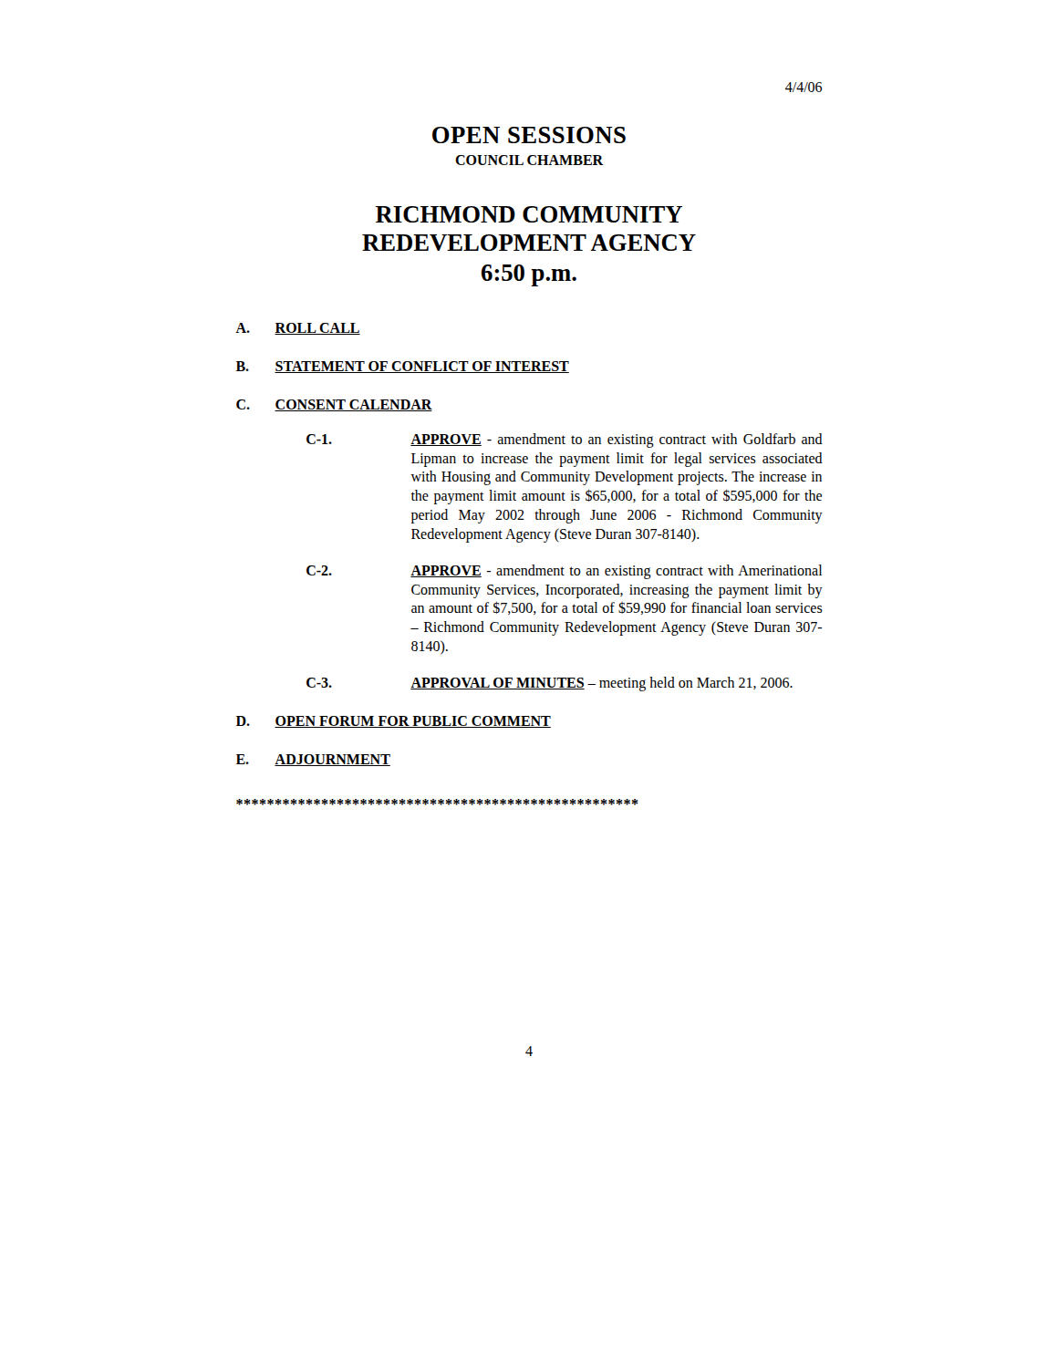4/4/06
OPEN SESSIONS
COUNCIL CHAMBER
RICHMOND COMMUNITY
REDEVELOPMENT AGENCY
6:50 p.m.
A. ROLL CALL
B. STATEMENT OF CONFLICT OF INTEREST
C. CONSENT CALENDAR
C-1. APPROVE - amendment to an existing contract with Goldfarb and Lipman to increase the payment limit for legal services associated with Housing and Community Development projects. The increase in the payment limit amount is $65,000, for a total of $595,000 for the period May 2002 through June 2006 - Richmond Community Redevelopment Agency (Steve Duran 307-8140).
C-2. APPROVE - amendment to an existing contract with Amerinational Community Services, Incorporated, increasing the payment limit by an amount of $7,500, for a total of $59,990 for financial loan services – Richmond Community Redevelopment Agency (Steve Duran 307-8140).
C-3. APPROVAL OF MINUTES – meeting held on March 21, 2006.
D. OPEN FORUM FOR PUBLIC COMMENT
E. ADJOURNMENT
****************************************************
4